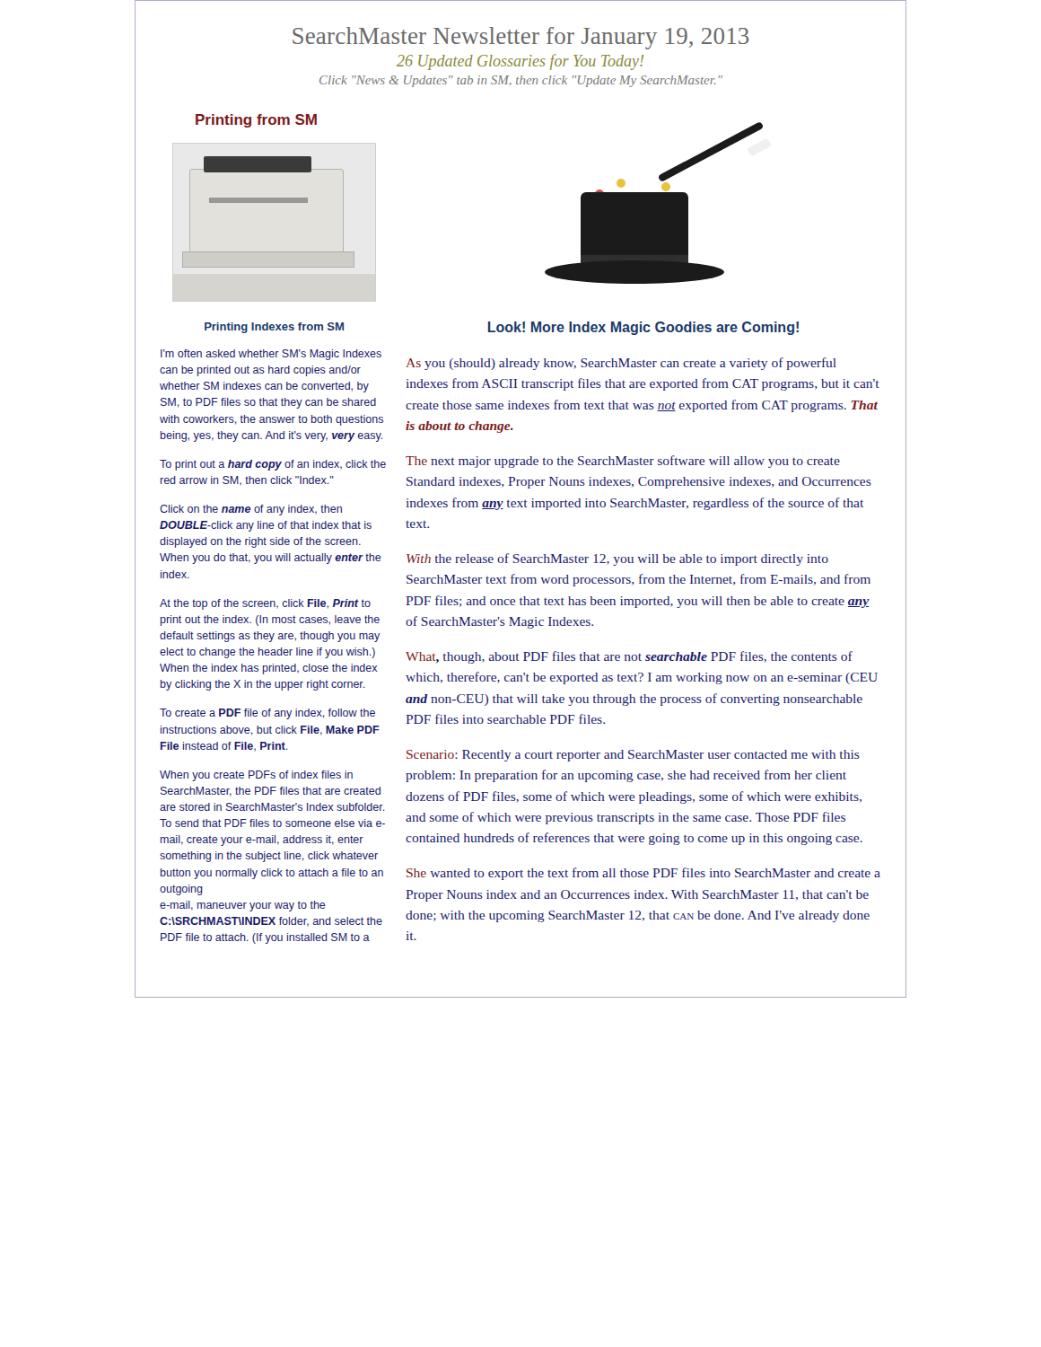SearchMaster Newsletter for January 19, 2013
26 Updated Glossaries for You Today!
Click "News & Updates" tab in SM, then click "Update My SearchMaster."
Printing from SM
| Printing Indexes from SM I'm often asked whether SM's Magic Indexes can be printed out as hard copies and/or whether SM indexes can be converted, by SM, to PDF files so that they can be shared with coworkers, the answer to both questions being, yes, they can. And it's very, very easy. To print out a hard copy of an index, click the red arrow in SM, then click "Index." Click on the name of any index, then DOUBLE -click any line of that index that is displayed on the right side of the screen. When you do that, you will actually enter the index. At the top of the screen, click File , Print to print out the index. (In most cases, leave the default settings as they are, though you may elect to change the header line if you wish.) When the index has printed, close the index by clicking the X in the upper right corner. To create a PDF file of any index, follow the instructions above, but click File , Make PDF File instead of File , Print . When you create PDFs of index files in SearchMaster, the PDF files that are created are stored in SearchMaster's Index subfolder. To send that PDF files to someone else via e-mail, create your e-mail, address it, enter something in the subject line, click whatever button you normally click to attach a file to an outgoing e-mail, maneuver your way to the C:\SRCHMAST\INDEX folder, and select the PDF file to attach. (If you installed SM to a | Look! More Index Magic Goodies are Coming! As you (should) already know, SearchMaster can create a variety of powerful indexes from ASCII transcript files that are exported from CAT programs, but it can't create those same indexes from text that was not exported from CAT programs. That is about to change. The next major upgrade to the SearchMaster software will allow you to create Standard indexes, Proper Nouns indexes, Comprehensive indexes, and Occurrences indexes from any text imported into SearchMaster, regardless of the source of that text. With the release of SearchMaster 12, you will be able to import directly into SearchMaster text from word processors, from the Internet, from E-mails, and from PDF files; and once that text has been imported, you will then be able to create any of SearchMaster's Magic Indexes. What , though, about PDF files that are not searchable PDF files, the contents of which, therefore, can't be exported as text? I am working now on an e-seminar (CEU and non-CEU) that will take you through the process of converting nonsearchable PDF files into searchable PDF files. Scenario : Recently a court reporter and SearchMaster user contacted me with this problem: In preparation for an upcoming case, she had received from her client dozens of PDF files, some of which were pleadings, some of which were exhibits, and some of which were previous transcripts in the same case. Those PDF files contained hundreds of references that were going to come up in this ongoing case. She wanted to export the text from all those PDF files into SearchMaster and create a Proper Nouns index and an Occurrences index. With SearchMaster 11, that can't be done; with the upcoming SearchMaster 12, that can be done. And I've already done it. |